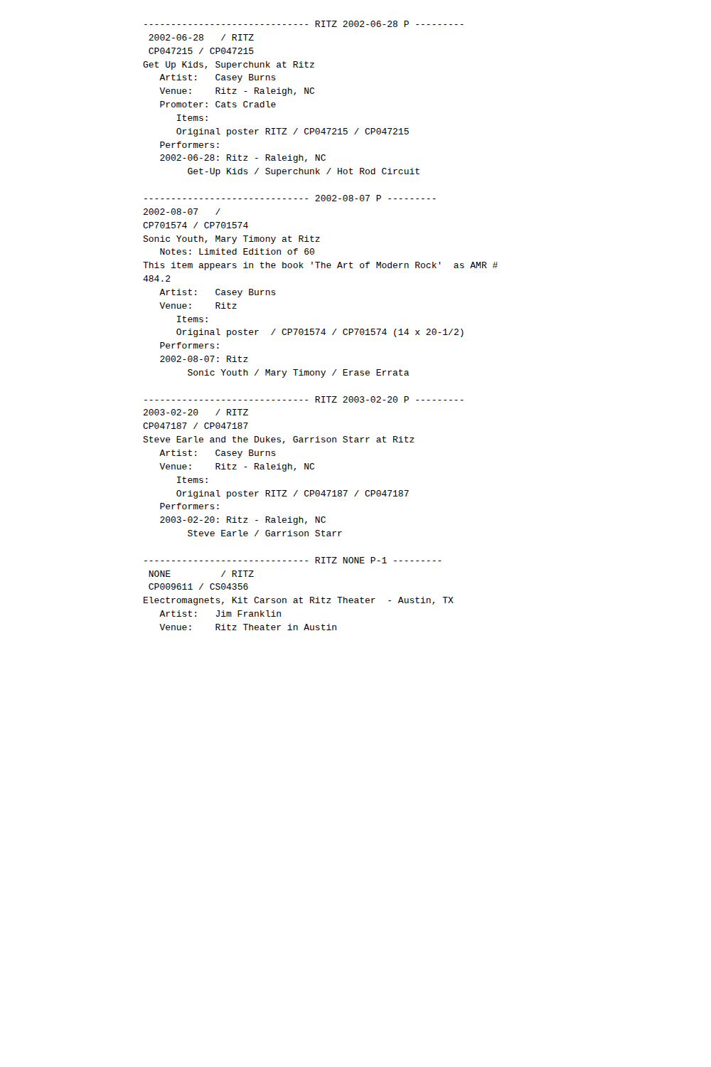------------------------------ RITZ 2002-06-28 P --------- 2002-06-28 / RITZ CP047215 / CP047215 Get Up Kids, Superchunk at Ritz Artist: Casey Burns Venue: Ritz - Raleigh, NC Promoter: Cats Cradle Items: Original poster RITZ / CP047215 / CP047215 Performers: 2002-06-28: Ritz - Raleigh, NC Get-Up Kids / Superchunk / Hot Rod Circuit ------------------------------ 2002-08-07 P --------- 2002-08-07 / CP701574 / CP701574 Sonic Youth, Mary Timony at Ritz Notes: Limited Edition of 60 This item appears in the book 'The Art of Modern Rock' as AMR # 484.2 Artist: Casey Burns Venue: Ritz Items: Original poster / CP701574 / CP701574 (14 x 20-1/2) Performers: 2002-08-07: Ritz Sonic Youth / Mary Timony / Erase Errata ------------------------------ RITZ 2003-02-20 P --------- 2003-02-20 / RITZ CP047187 / CP047187 Steve Earle and the Dukes, Garrison Starr at Ritz Artist: Casey Burns Venue: Ritz - Raleigh, NC Items: Original poster RITZ / CP047187 / CP047187 Performers: 2003-02-20: Ritz - Raleigh, NC Steve Earle / Garrison Starr ------------------------------ RITZ NONE P-1 --------- NONE / RITZ CP009611 / CS04356 Electromagnets, Kit Carson at Ritz Theater - Austin, TX Artist: Jim Franklin Venue: Ritz Theater in Austin